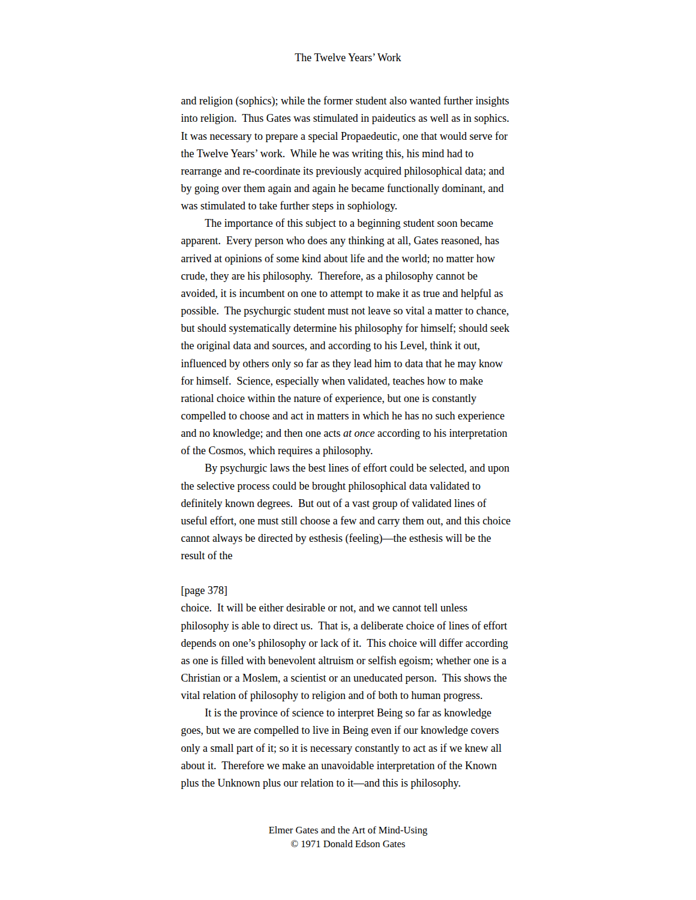The Twelve Years’ Work
and religion (sophics); while the former student also wanted further insights into religion. Thus Gates was stimulated in paideutics as well as in sophics. It was necessary to prepare a special Propaedeutic, one that would serve for the Twelve Years’ work. While he was writing this, his mind had to rearrange and re-coordinate its previously acquired philosophical data; and by going over them again and again he became functionally dominant, and was stimulated to take further steps in sophiology.
The importance of this subject to a beginning student soon became apparent. Every person who does any thinking at all, Gates reasoned, has arrived at opinions of some kind about life and the world; no matter how crude, they are his philosophy. Therefore, as a philosophy cannot be avoided, it is incumbent on one to attempt to make it as true and helpful as possible. The psychurgic student must not leave so vital a matter to chance, but should systematically determine his philosophy for himself; should seek the original data and sources, and according to his Level, think it out, influenced by others only so far as they lead him to data that he may know for himself. Science, especially when validated, teaches how to make rational choice within the nature of experience, but one is constantly compelled to choose and act in matters in which he has no such experience and no knowledge; and then one acts at once according to his interpretation of the Cosmos, which requires a philosophy.
By psychurgic laws the best lines of effort could be selected, and upon the selective process could be brought philosophical data validated to definitely known degrees. But out of a vast group of validated lines of useful effort, one must still choose a few and carry them out, and this choice cannot always be directed by esthesis (feeling)—the esthesis will be the result of the
[page 378]
choice. It will be either desirable or not, and we cannot tell unless philosophy is able to direct us. That is, a deliberate choice of lines of effort depends on one’s philosophy or lack of it. This choice will differ according as one is filled with benevolent altruism or selfish egoism; whether one is a Christian or a Moslem, a scientist or an uneducated person. This shows the vital relation of philosophy to religion and of both to human progress.
It is the province of science to interpret Being so far as knowledge goes, but we are compelled to live in Being even if our knowledge covers only a small part of it; so it is necessary constantly to act as if we knew all about it. Therefore we make an unavoidable interpretation of the Known plus the Unknown plus our relation to it—and this is philosophy.
Elmer Gates and the Art of Mind-Using
© 1971 Donald Edson Gates